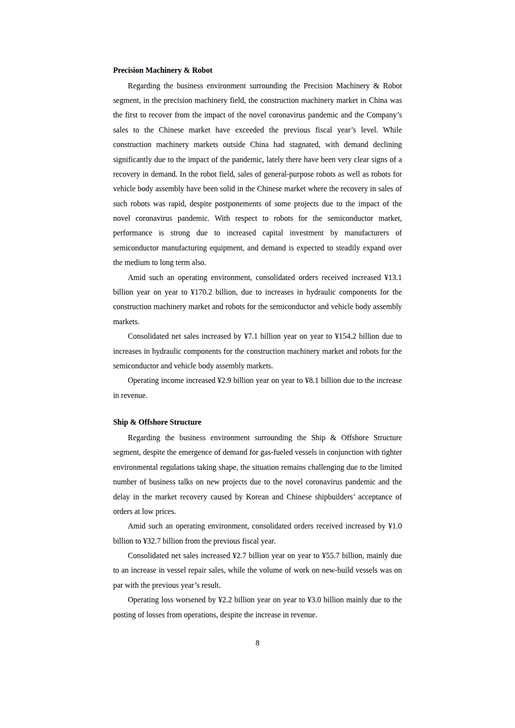Precision Machinery & Robot
Regarding the business environment surrounding the Precision Machinery & Robot segment, in the precision machinery field, the construction machinery market in China was the first to recover from the impact of the novel coronavirus pandemic and the Company’s sales to the Chinese market have exceeded the previous fiscal year’s level. While construction machinery markets outside China had stagnated, with demand declining significantly due to the impact of the pandemic, lately there have been very clear signs of a recovery in demand. In the robot field, sales of general-purpose robots as well as robots for vehicle body assembly have been solid in the Chinese market where the recovery in sales of such robots was rapid, despite postponements of some projects due to the impact of the novel coronavirus pandemic. With respect to robots for the semiconductor market, performance is strong due to increased capital investment by manufacturers of semiconductor manufacturing equipment, and demand is expected to steadily expand over the medium to long term also.
Amid such an operating environment, consolidated orders received increased ¥13.1 billion year on year to ¥170.2 billion, due to increases in hydraulic components for the construction machinery market and robots for the semiconductor and vehicle body assembly markets.
Consolidated net sales increased by ¥7.1 billion year on year to ¥154.2 billion due to increases in hydraulic components for the construction machinery market and robots for the semiconductor and vehicle body assembly markets.
Operating income increased ¥2.9 billion year on year to ¥8.1 billion due to the increase in revenue.
Ship & Offshore Structure
Regarding the business environment surrounding the Ship & Offshore Structure segment, despite the emergence of demand for gas-fueled vessels in conjunction with tighter environmental regulations taking shape, the situation remains challenging due to the limited number of business talks on new projects due to the novel coronavirus pandemic and the delay in the market recovery caused by Korean and Chinese shipbuilders’ acceptance of orders at low prices.
Amid such an operating environment, consolidated orders received increased by ¥1.0 billion to ¥32.7 billion from the previous fiscal year.
Consolidated net sales increased ¥2.7 billion year on year to ¥55.7 billion, mainly due to an increase in vessel repair sales, while the volume of work on new-build vessels was on par with the previous year’s result.
Operating loss worsened by ¥2.2 billion year on year to ¥3.0 billion mainly due to the posting of losses from operations, despite the increase in revenue.
8